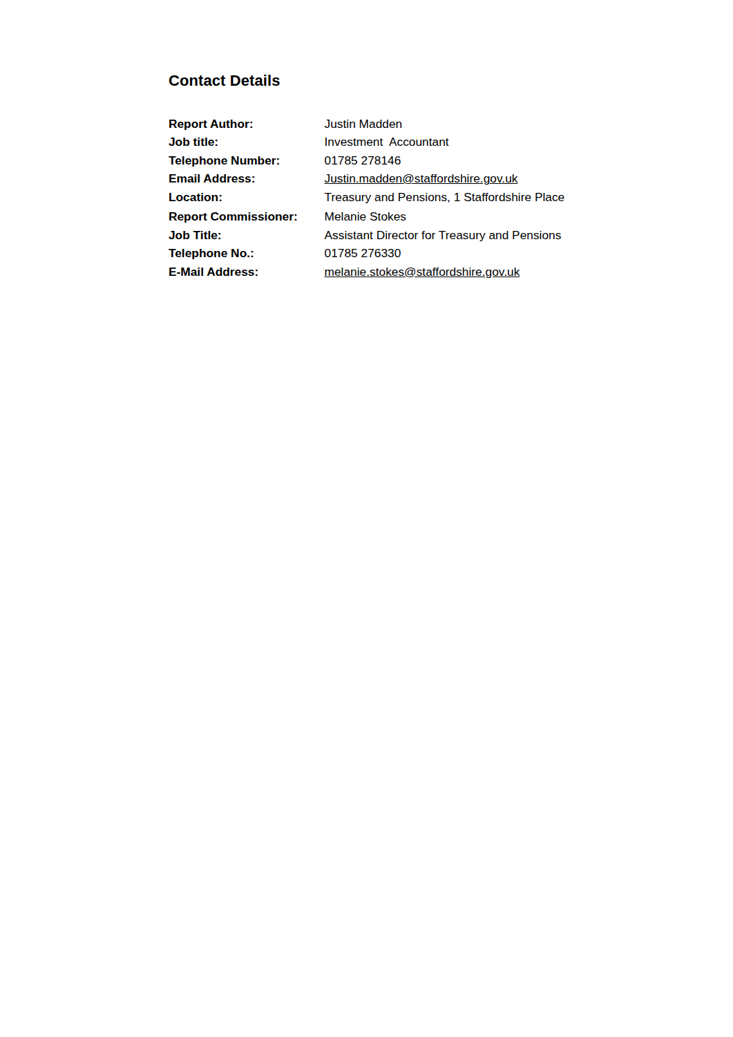Contact Details
| Report Author: | Justin Madden |
| Job title: | Investment Accountant |
| Telephone Number: | 01785 278146 |
| Email Address: | Justin.madden@staffordshire.gov.uk |
| Location: | Treasury and Pensions, 1 Staffordshire Place |
| Report Commissioner: | Melanie Stokes |
| Job Title: | Assistant Director for Treasury and Pensions |
| Telephone No.: | 01785 276330 |
| E-Mail Address: | melanie.stokes@staffordshire.gov.uk |